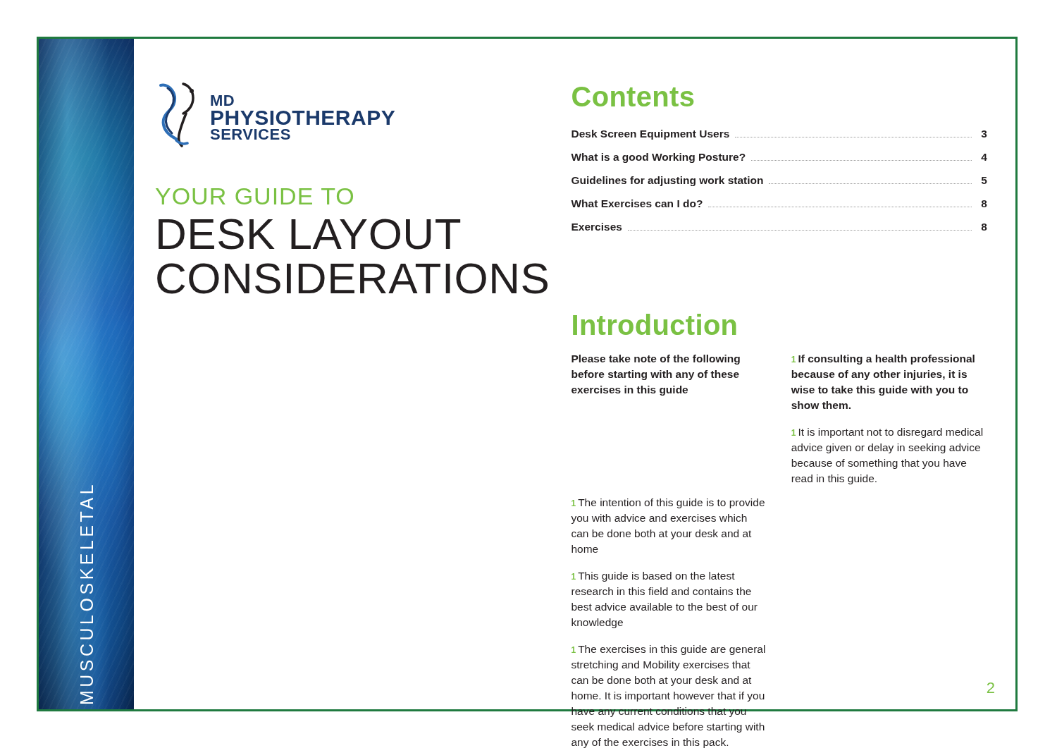MUSCULOSKELETAL
MD PHYSIOTHERAPY SERVICES
YOUR GUIDE TO
Desk Layout
Considerations
Contents
Desk Screen Equipment Users 3
What is a good Working Posture? 4
Guidelines for adjusting work station 5
What Exercises can I do? 8
Exercises 8
Introduction
Please take note of the following before starting with any of these exercises in this guide
1 The intention of this guide is to provide you with advice and exercises which can be done both at your desk and at home
1 This guide is based on the latest research in this field and contains the best advice available to the best of our knowledge
1 The exercises in this guide are general stretching and Mobility exercises that can be done both at your desk and at home. It is important however that if you have any current conditions that you seek medical advice before starting with any of the exercises in this pack.
1 If consulting a health professional because of any other injuries, it is wise to take this guide with you to show them.
1 It is important not to disregard medical advice given or delay in seeking advice because of something that you have read in this guide.
2